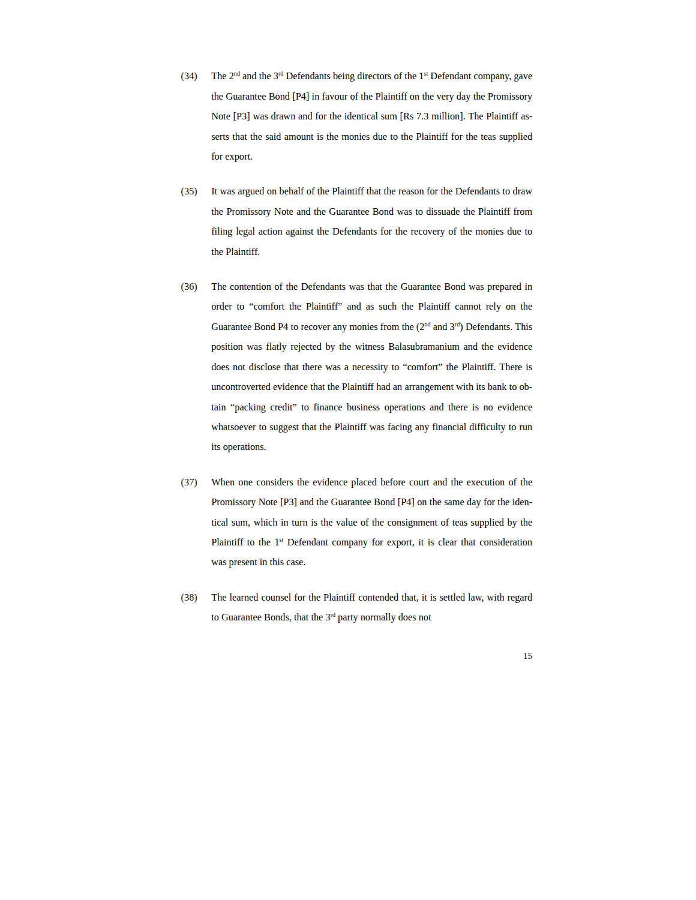(34)
The 2nd and the 3rd Defendants being directors of the 1st Defendant company, gave the Guarantee Bond [P4] in favour of the Plaintiff on the very day the Promissory Note [P3] was drawn and for the identical sum [Rs 7.3 million]. The Plaintiff asserts that the said amount is the monies due to the Plaintiff for the teas supplied for export.
(35)
It was argued on behalf of the Plaintiff that the reason for the Defendants to draw the Promissory Note and the Guarantee Bond was to dissuade the Plaintiff from filing legal action against the Defendants for the recovery of the monies due to the Plaintiff.
(36)
The contention of the Defendants was that the Guarantee Bond was prepared in order to “comfort the Plaintiff” and as such the Plaintiff cannot rely on the Guarantee Bond P4 to recover any monies from the (2nd and 3rd) Defendants. This position was flatly rejected by the witness Balasubramanium and the evidence does not disclose that there was a necessity to “comfort” the Plaintiff. There is uncontroverted evidence that the Plaintiff had an arrangement with its bank to obtain “packing credit” to finance business operations and there is no evidence whatsoever to suggest that the Plaintiff was facing any financial difficulty to run its operations.
(37)
When one considers the evidence placed before court and the execution of the Promissory Note [P3] and the Guarantee Bond [P4] on the same day for the identical sum, which in turn is the value of the consignment of teas supplied by the Plaintiff to the 1st Defendant company for export, it is clear that consideration was present in this case.
(38)
The learned counsel for the Plaintiff contended that, it is settled law, with regard to Guarantee Bonds, that the 3rd party normally does not
15